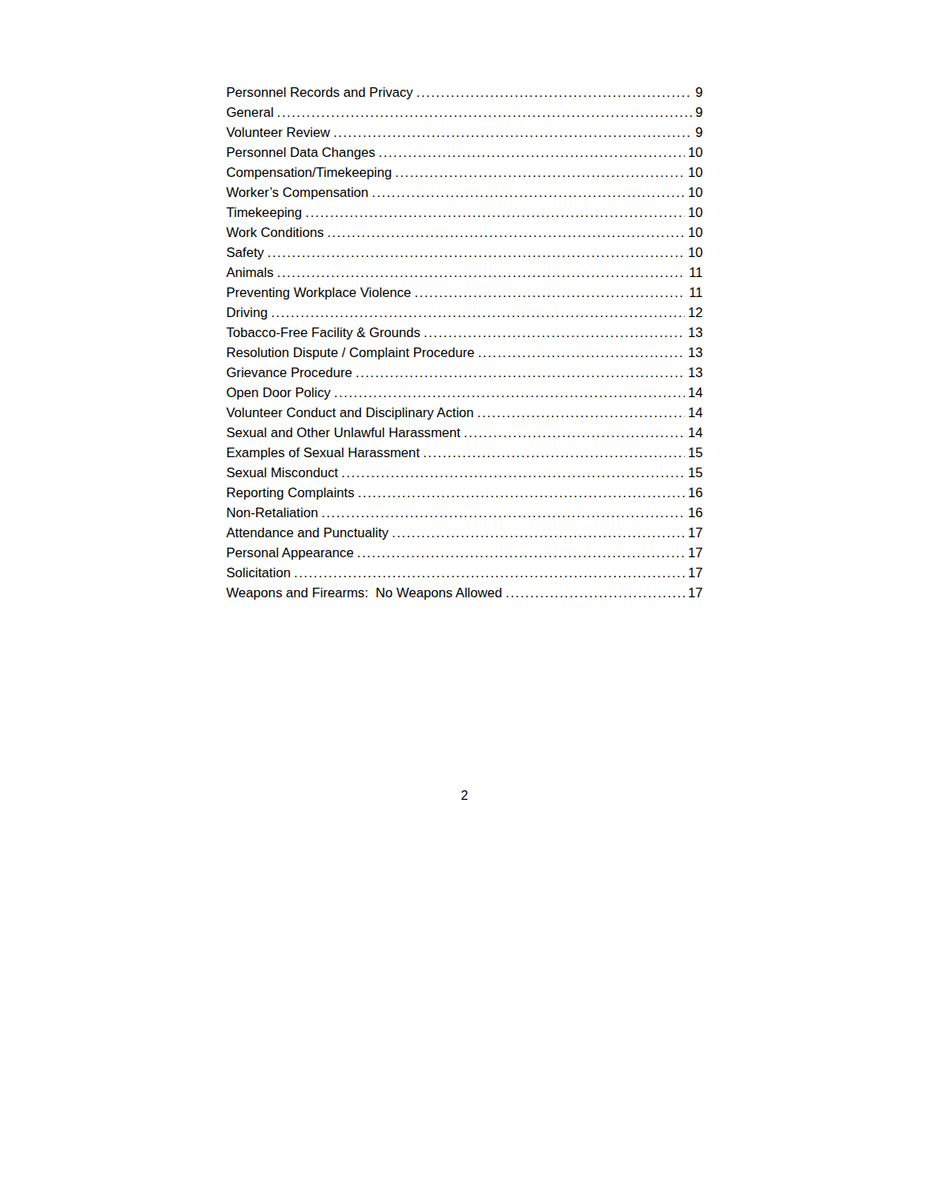Personnel Records and Privacy .................................................................................. 9
General ................................................................................................. 9
Volunteer Review ........................................................................................... 9
Personnel Data Changes ..................................................................................... 10
Compensation/Timekeeping .................................................................................... 10
Worker’s Compensation ....................................................................................... 10
Timekeeping .................................................................................................. 10
Work Conditions ................................................................................................. 10
Safety ......................................................................................................... 10
Animals ....................................................................................................... 11
Preventing Workplace Violence ............................................................................. 11
Driving ....................................................................................................... 12
Tobacco-Free Facility & Grounds ........................................................................... 13
Resolution Dispute / Complaint Procedure ............................................................. 13
Grievance Procedure ..................................................................................... 13
Open Door Policy .............................................................................................. 14
Volunteer Conduct and Disciplinary Action ..................................................................... 14
Sexual and Other Unlawful Harassment ..................................................................... 14
Examples of Sexual Harassment .......................................................................... 15
Sexual Misconduct ......................................................................................... 15
Reporting Complaints .................................................................................... 16
Non-Retaliation ............................................................................................ 16
Attendance and Punctuality ............................................................................... 17
Personal Appearance ....................................................................................... 17
Solicitation .................................................................................................. 17
Weapons and Firearms: No Weapons Allowed ........................................................... 17
2